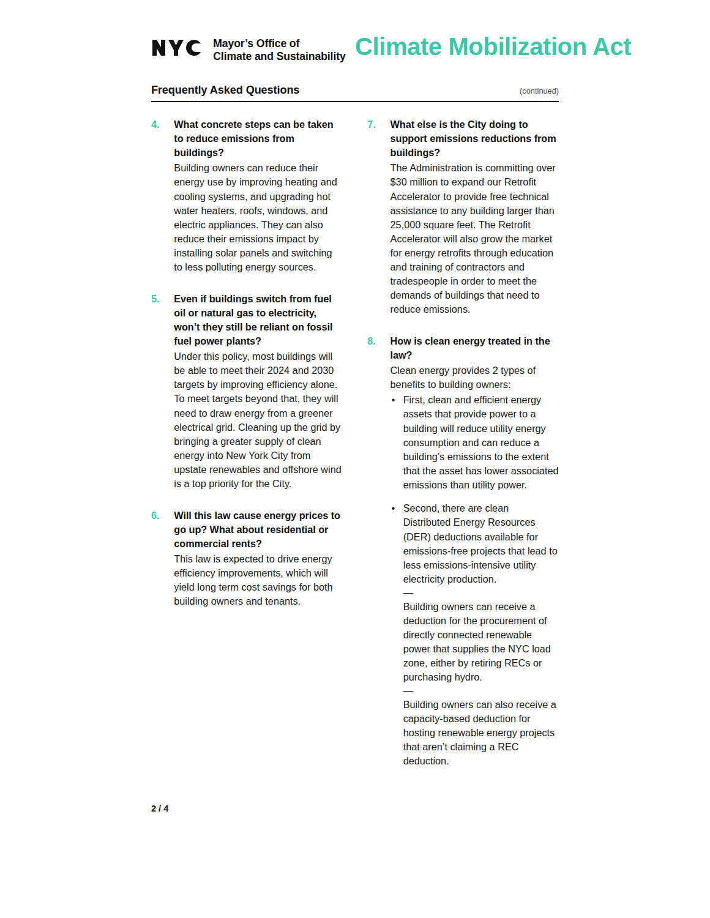Mayor’s Office of
Climate and Sustainability
Climate Mobilization Act
Frequently Asked Questions
(continued)
4.
What concrete steps can be taken to reduce emissions from buildings?
Building owners can reduce their energy use by improving heating and cooling systems, and upgrading hot water heaters, roofs, windows, and electric appliances. They can also reduce their emissions impact by installing solar panels and switching to less polluting energy sources.
5.
Even if buildings switch from fuel oil or natural gas to electricity, won’t they still be reliant on fossil fuel power plants?
Under this policy, most buildings will be able to meet their 2024 and 2030 targets by improving efficiency alone. To meet targets beyond that, they will need to draw energy from a greener electrical grid. Cleaning up the grid by bringing a greater supply of clean energy into New York City from upstate renewables and offshore wind is a top priority for the City.
6.
Will this law cause energy prices to go up? What about residential or commercial rents?
This law is expected to drive energy efficiency improvements, which will yield long term cost savings for both building owners and tenants.
7.
What else is the City doing to support emissions reductions from buildings?
The Administration is committing over $30 million to expand our Retrofit Accelerator to provide free technical assistance to any building larger than 25,000 square feet. The Retrofit Accelerator will also grow the market for energy retrofits through education and training of contractors and tradespeople in order to meet the demands of buildings that need to reduce emissions.
8.
How is clean energy treated in the law?
Clean energy provides 2 types of benefits to building owners:
First, clean and efficient energy assets that provide power to a building will reduce utility energy consumption and can reduce a building’s emissions to the extent that the asset has lower associated emissions than utility power.
Second, there are clean Distributed Energy Resources (DER) deductions available for emissions-free projects that lead to less emissions-intensive utility electricity production. — Building owners can receive a deduction for the procurement of directly connected renewable power that supplies the NYC load zone, either by retiring RECs or purchasing hydro. — Building owners can also receive a capacity-based deduction for hosting renewable energy projects that aren’t claiming a REC deduction.
2 / 4